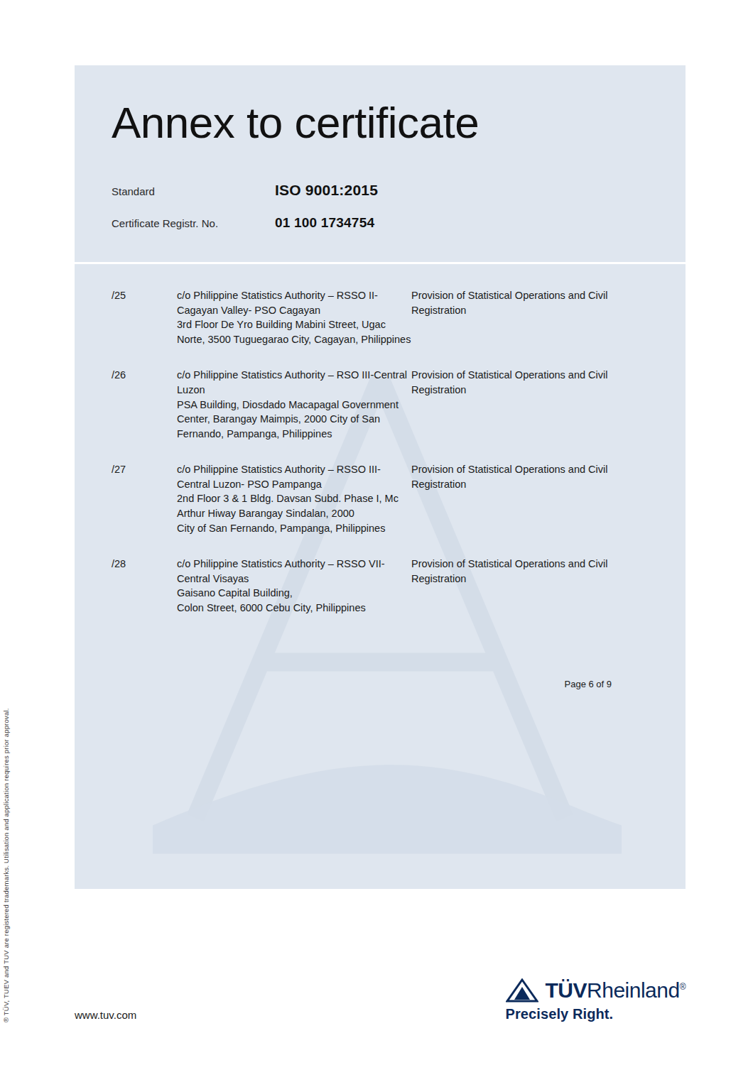® TÜV, TUEV and TUV are registered trademarks. Utilisation and application requires prior approval.
Annex to certificate
Standard
ISO 9001:2015
Certificate Registr. No.
01 100 1734754
| /25 | c/o Philippine Statistics Authority – RSSO II- Cagayan Valley- PSO Cagayan 3rd Floor De Yro Building Mabini Street, Ugac Norte, 3500 Tuguegarao City, Cagayan, Philippines | Provision of Statistical Operations and Civil Registration |
| /26 | c/o Philippine Statistics Authority – RSO III-Central Luzon PSA Building, Diosdado Macapagal Government Center, Barangay Maimpis, 2000 City of San Fernando, Pampanga, Philippines | Provision of Statistical Operations and Civil Registration |
| /27 | c/o Philippine Statistics Authority – RSSO III- Central Luzon- PSO Pampanga 2nd Floor 3 & 1 Bldg. Davsan Subd. Phase I, Mc Arthur Hiway Barangay Sindalan, 2000 City of San Fernando, Pampanga, Philippines | Provision of Statistical Operations and Civil Registration |
| /28 | c/o Philippine Statistics Authority – RSSO VII- Central Visayas Gaisano Capital Building, Colon Street, 6000 Cebu City, Philippines | Provision of Statistical Operations and Civil Registration |
Page 6 of 9
www.tuv.com
TÜVRheinland®
Precisely Right.